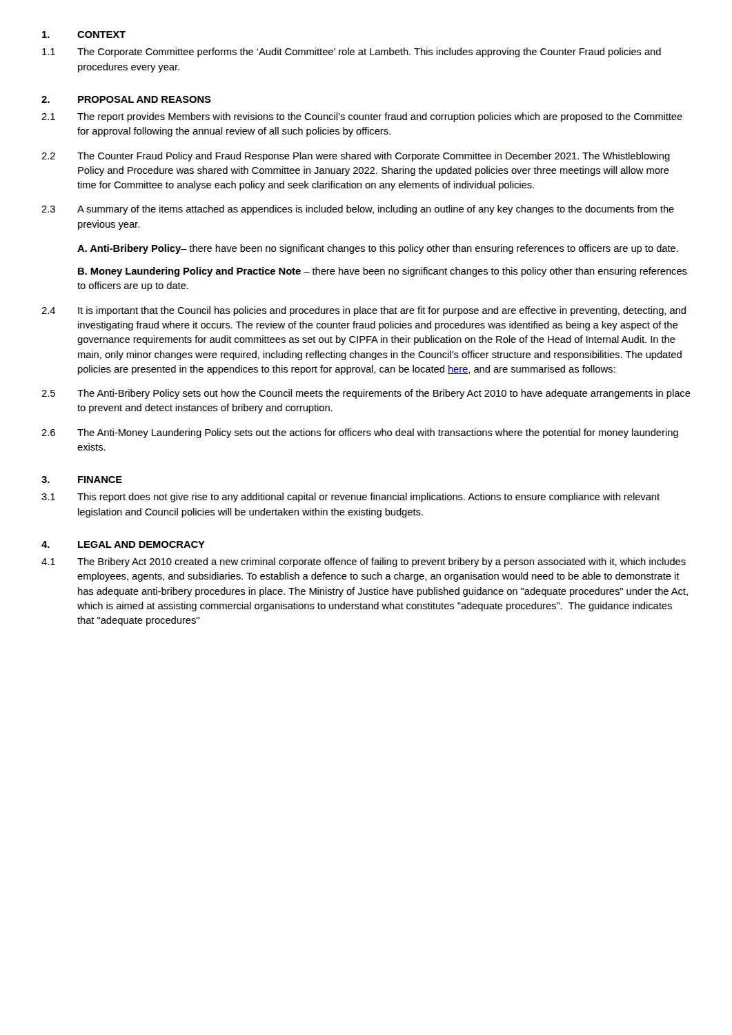1.
Context
1.1 The Corporate Committee performs the ‘Audit Committee’ role at Lambeth. This includes approving the Counter Fraud policies and procedures every year.
2.
Proposal and Reasons
2.1 The report provides Members with revisions to the Council’s counter fraud and corruption policies which are proposed to the Committee for approval following the annual review of all such policies by officers.
2.2 The Counter Fraud Policy and Fraud Response Plan were shared with Corporate Committee in December 2021. The Whistleblowing Policy and Procedure was shared with Committee in January 2022. Sharing the updated policies over three meetings will allow more time for Committee to analyse each policy and seek clarification on any elements of individual policies.
2.3 A summary of the items attached as appendices is included below, including an outline of any key changes to the documents from the previous year.
A. Anti-Bribery Policy– there have been no significant changes to this policy other than ensuring references to officers are up to date.
B. Money Laundering Policy and Practice Note – there have been no significant changes to this policy other than ensuring references to officers are up to date.
2.4 It is important that the Council has policies and procedures in place that are fit for purpose and are effective in preventing, detecting, and investigating fraud where it occurs. The review of the counter fraud policies and procedures was identified as being a key aspect of the governance requirements for audit committees as set out by CIPFA in their publication on the Role of the Head of Internal Audit. In the main, only minor changes were required, including reflecting changes in the Council’s officer structure and responsibilities. The updated policies are presented in the appendices to this report for approval, can be located here, and are summarised as follows:
2.5 The Anti-Bribery Policy sets out how the Council meets the requirements of the Bribery Act 2010 to have adequate arrangements in place to prevent and detect instances of bribery and corruption.
2.6 The Anti-Money Laundering Policy sets out the actions for officers who deal with transactions where the potential for money laundering exists.
3.
Finance
3.1 This report does not give rise to any additional capital or revenue financial implications. Actions to ensure compliance with relevant legislation and Council policies will be undertaken within the existing budgets.
4.
Legal and Democracy
4.1 The Bribery Act 2010 created a new criminal corporate offence of failing to prevent bribery by a person associated with it, which includes employees, agents, and subsidiaries. To establish a defence to such a charge, an organisation would need to be able to demonstrate it has adequate anti-bribery procedures in place. The Ministry of Justice have published guidance on "adequate procedures" under the Act, which is aimed at assisting commercial organisations to understand what constitutes "adequate procedures". The guidance indicates that "adequate procedures"